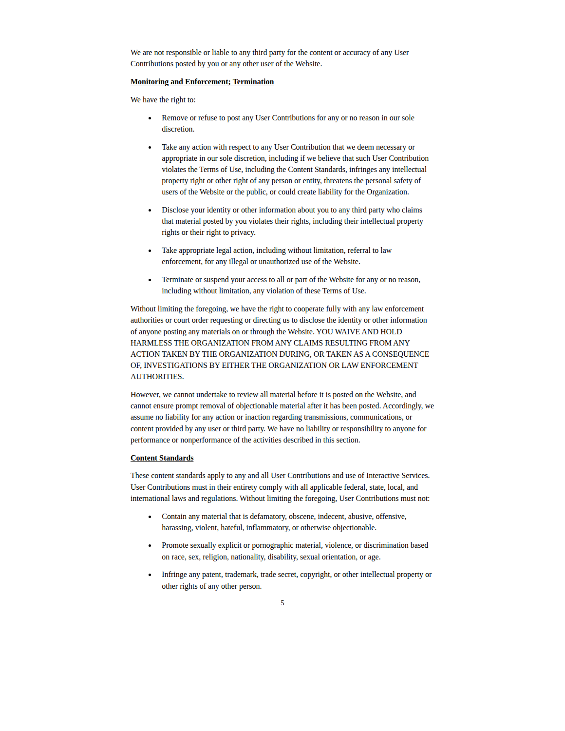We are not responsible or liable to any third party for the content or accuracy of any User Contributions posted by you or any other user of the Website.
Monitoring and Enforcement; Termination
We have the right to:
Remove or refuse to post any User Contributions for any or no reason in our sole discretion.
Take any action with respect to any User Contribution that we deem necessary or appropriate in our sole discretion, including if we believe that such User Contribution violates the Terms of Use, including the Content Standards, infringes any intellectual property right or other right of any person or entity, threatens the personal safety of users of the Website or the public, or could create liability for the Organization.
Disclose your identity or other information about you to any third party who claims that material posted by you violates their rights, including their intellectual property rights or their right to privacy.
Take appropriate legal action, including without limitation, referral to law enforcement, for any illegal or unauthorized use of the Website.
Terminate or suspend your access to all or part of the Website for any or no reason, including without limitation, any violation of these Terms of Use.
Without limiting the foregoing, we have the right to cooperate fully with any law enforcement authorities or court order requesting or directing us to disclose the identity or other information of anyone posting any materials on or through the Website. You waive and hold harmless the Organization from any claims resulting from any action taken by the Organization during, or taken as a consequence of, investigations by either the Organization or law enforcement authorities.
However, we cannot undertake to review all material before it is posted on the Website, and cannot ensure prompt removal of objectionable material after it has been posted. Accordingly, we assume no liability for any action or inaction regarding transmissions, communications, or content provided by any user or third party. We have no liability or responsibility to anyone for performance or nonperformance of the activities described in this section.
Content Standards
These content standards apply to any and all User Contributions and use of Interactive Services. User Contributions must in their entirety comply with all applicable federal, state, local, and international laws and regulations. Without limiting the foregoing, User Contributions must not:
Contain any material that is defamatory, obscene, indecent, abusive, offensive, harassing, violent, hateful, inflammatory, or otherwise objectionable.
Promote sexually explicit or pornographic material, violence, or discrimination based on race, sex, religion, nationality, disability, sexual orientation, or age.
Infringe any patent, trademark, trade secret, copyright, or other intellectual property or other rights of any other person.
5